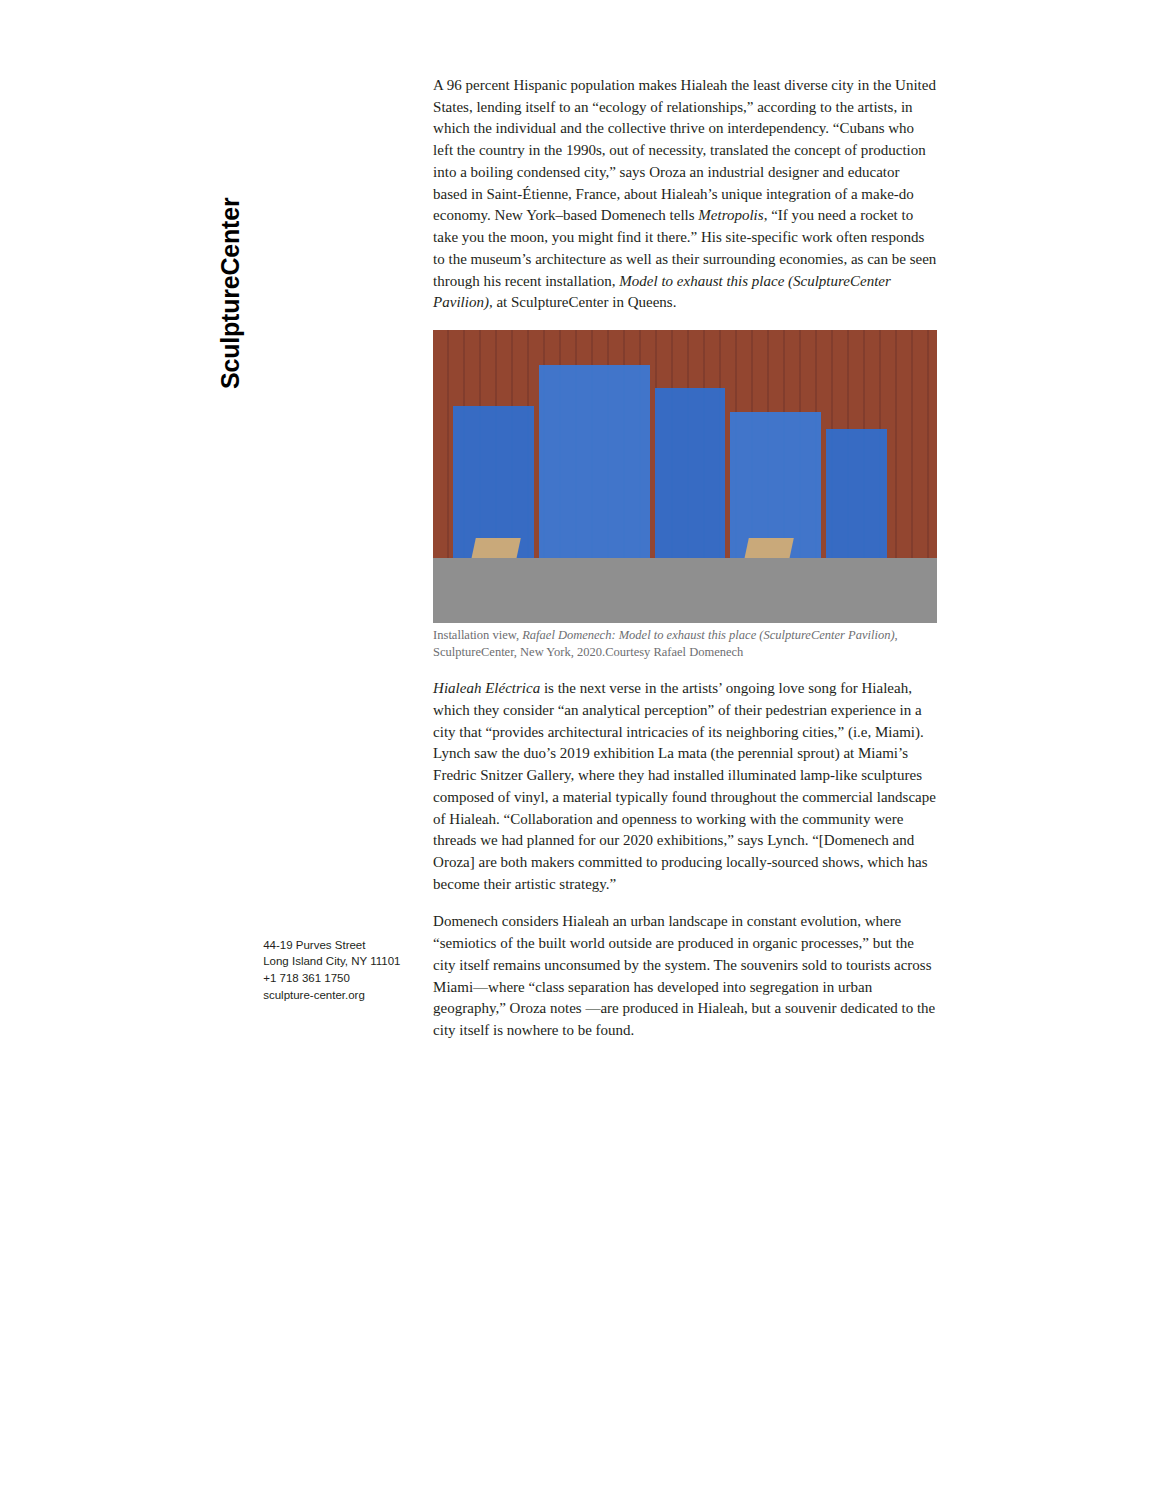SculptureCenter
A 96 percent Hispanic population makes Hialeah the least diverse city in the United States, lending itself to an “ecology of relationships,” according to the artists, in which the individual and the collective thrive on interdependency. “Cubans who left the country in the 1990s, out of necessity, translated the concept of production into a boiling condensed city,” says Oroza an industrial designer and educator based in Saint-Étienne, France, about Hialeah’s unique integration of a make-do economy. New York–based Domenech tells Metropolis, “If you need a rocket to take you the moon, you might find it there.” His site-specific work often responds to the museum’s architecture as well as their surrounding economies, as can be seen through his recent installation, Model to exhaust this place (SculptureCenter Pavilion), at SculptureCenter in Queens.
Installation view, Rafael Domenech: Model to exhaust this place (SculptureCenter Pavilion), SculptureCenter, New York, 2020.Courtesy Rafael Domenech
Hialeah Eléctrica is the next verse in the artists’ ongoing love song for Hialeah, which they consider “an analytical perception” of their pedestrian experience in a city that “provides architectural intricacies of its neighboring cities,” (i.e, Miami). Lynch saw the duo’s 2019 exhibition La mata (the perennial sprout) at Miami’s Fredric Snitzer Gallery, where they had installed illuminated lamp-like sculptures composed of vinyl, a material typically found throughout the commercial landscape of Hialeah. “Collaboration and openness to working with the community were threads we had planned for our 2020 exhibitions,” says Lynch. “[Domenech and Oroza] are both makers committed to producing locally-sourced shows, which has become their artistic strategy.”
Domenech considers Hialeah an urban landscape in constant evolution, where “semiotics of the built world outside are produced in organic processes,” but the city itself remains unconsumed by the system. The souvenirs sold to tourists across Miami—where “class separation has developed into segregation in urban geography,” Oroza notes —are produced in Hialeah, but a souvenir dedicated to the city itself is nowhere to be found.
44-19 Purves Street
Long Island City, NY 11101
+1 718 361 1750
sculpture-center.org